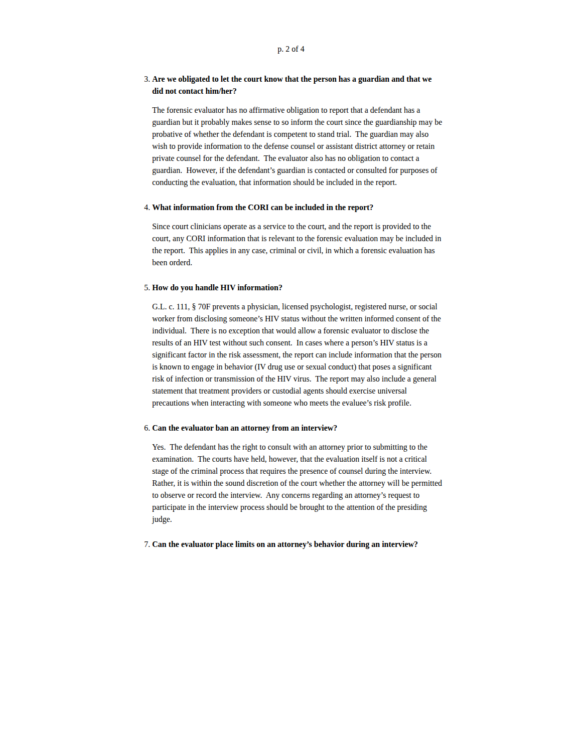p. 2 of 4
Are we obligated to let the court know that the person has a guardian and that we did not contact him/her?
The forensic evaluator has no affirmative obligation to report that a defendant has a guardian but it probably makes sense to so inform the court since the guardianship may be probative of whether the defendant is competent to stand trial. The guardian may also wish to provide information to the defense counsel or assistant district attorney or retain private counsel for the defendant. The evaluator also has no obligation to contact a guardian. However, if the defendant’s guardian is contacted or consulted for purposes of conducting the evaluation, that information should be included in the report.
What information from the CORI can be included in the report?
Since court clinicians operate as a service to the court, and the report is provided to the court, any CORI information that is relevant to the forensic evaluation may be included in the report. This applies in any case, criminal or civil, in which a forensic evaluation has been orderd.
How do you handle HIV information?
G.L. c. 111, § 70F prevents a physician, licensed psychologist, registered nurse, or social worker from disclosing someone’s HIV status without the written informed consent of the individual. There is no exception that would allow a forensic evaluator to disclose the results of an HIV test without such consent. In cases where a person’s HIV status is a significant factor in the risk assessment, the report can include information that the person is known to engage in behavior (IV drug use or sexual conduct) that poses a significant risk of infection or transmission of the HIV virus. The report may also include a general statement that treatment providers or custodial agents should exercise universal precautions when interacting with someone who meets the evaluee’s risk profile.
Can the evaluator ban an attorney from an interview?
Yes. The defendant has the right to consult with an attorney prior to submitting to the examination. The courts have held, however, that the evaluation itself is not a critical stage of the criminal process that requires the presence of counsel during the interview. Rather, it is within the sound discretion of the court whether the attorney will be permitted to observe or record the interview. Any concerns regarding an attorney’s request to participate in the interview process should be brought to the attention of the presiding judge.
Can the evaluator place limits on an attorney’s behavior during an interview?